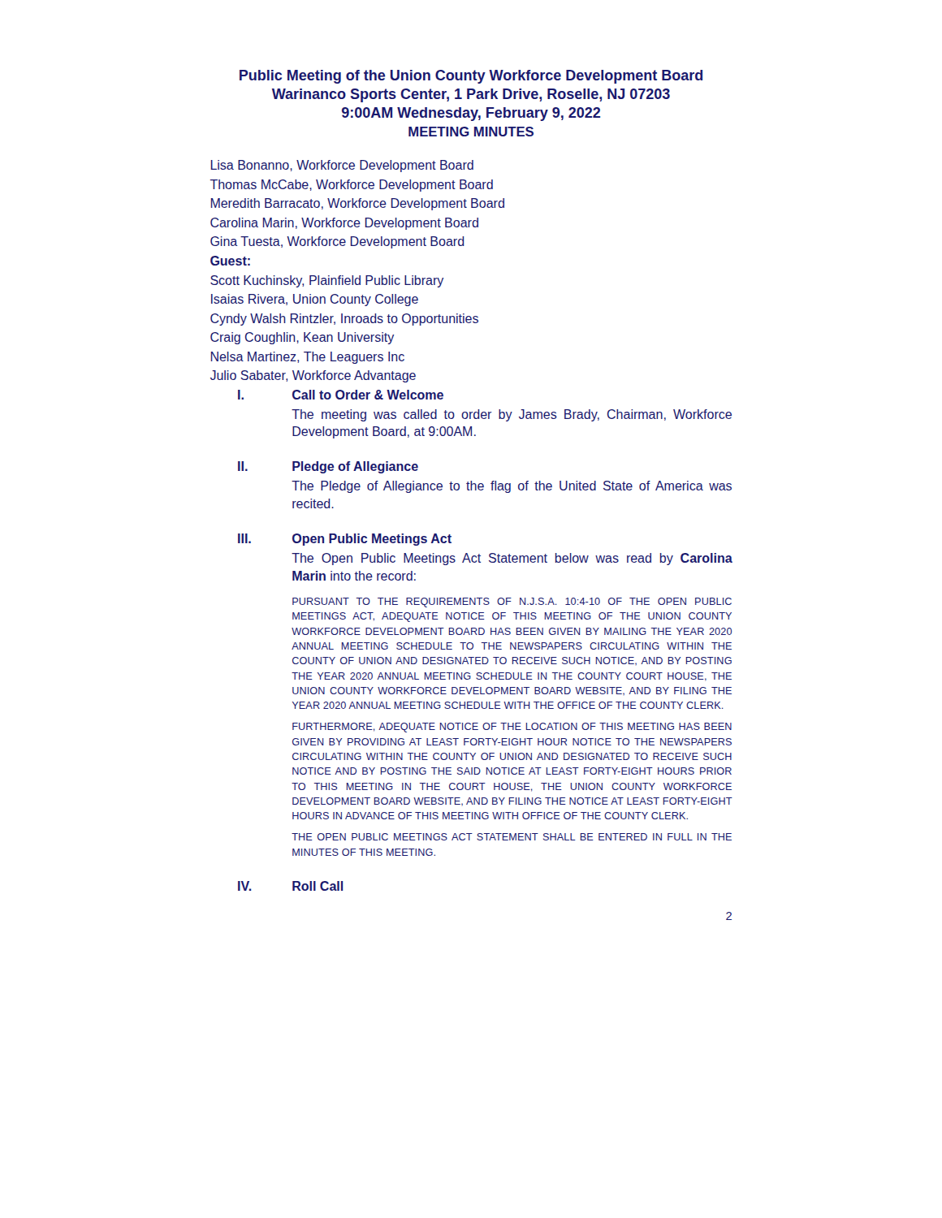Public Meeting of the Union County Workforce Development Board Warinanco Sports Center, 1 Park Drive, Roselle, NJ 07203 9:00AM Wednesday, February 9, 2022 MEETING MINUTES
Lisa Bonanno, Workforce Development Board
Thomas McCabe, Workforce Development Board
Meredith Barracato, Workforce Development Board
Carolina Marin, Workforce Development Board
Gina Tuesta, Workforce Development Board
Guest:
Scott Kuchinsky, Plainfield Public Library
Isaias Rivera, Union County College
Cyndy Walsh Rintzler, Inroads to Opportunities
Craig Coughlin, Kean University
Nelsa Martinez, The Leaguers Inc
Julio Sabater, Workforce Advantage
Call to Order & Welcome
The meeting was called to order by James Brady, Chairman, Workforce Development Board, at 9:00AM.
Pledge of Allegiance
The Pledge of Allegiance to the flag of the United State of America was recited.
Open Public Meetings Act
The Open Public Meetings Act Statement below was read by Carolina Marin into the record:
Pursuant to the requirements of N.J.S.A. 10:4-10 of the Open Public Meetings Act, adequate notice of this meeting of the Union County Workforce Development Board has been given by mailing the year 2020 annual meeting schedule to the newspapers circulating within the County of Union and designated to receive such notice, and by posting the year 2020 annual meeting schedule in the County Court House, the Union County Workforce Development Board website, and by filing the year 2020 annual meeting schedule with the Office of the County Clerk.
Furthermore, adequate notice of the location of this meeting has been given by providing at least forty-eight hour notice to the newspapers circulating within the County of Union and designated to receive such notice and by posting the said notice at least forty-eight hours prior to this meeting in the Court House, the Union County Workforce Development Board website, and by filing the notice at least forty-eight hours in advance of this meeting with Office of the County Clerk.
The Open Public Meetings Act statement shall be entered in full in the minutes of this meeting.
Roll Call
2